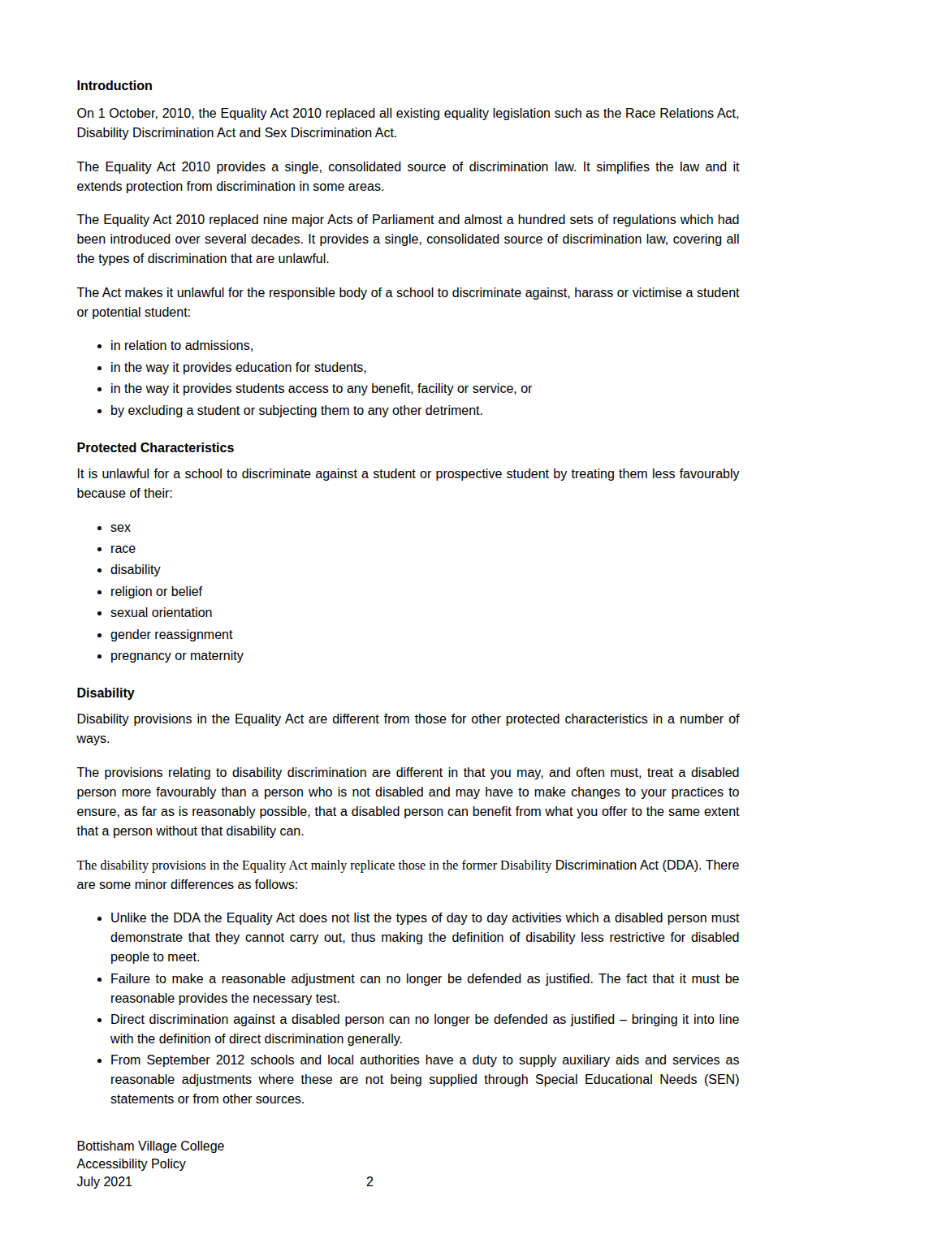Introduction
On 1 October, 2010, the Equality Act 2010 replaced all existing equality legislation such as the Race Relations Act, Disability Discrimination Act and Sex Discrimination Act.
The Equality Act 2010 provides a single, consolidated source of discrimination law. It simplifies the law and it extends protection from discrimination in some areas.
The Equality Act 2010 replaced nine major Acts of Parliament and almost a hundred sets of regulations which had been introduced over several decades. It provides a single, consolidated source of discrimination law, covering all the types of discrimination that are unlawful.
The Act makes it unlawful for the responsible body of a school to discriminate against, harass or victimise a student or potential student:
in relation to admissions,
in the way it provides education for students,
in the way it provides students access to any benefit, facility or service, or
by excluding a student or subjecting them to any other detriment.
Protected Characteristics
It is unlawful for a school to discriminate against a student or prospective student by treating them less favourably because of their:
sex
race
disability
religion or belief
sexual orientation
gender reassignment
pregnancy or maternity
Disability
Disability provisions in the Equality Act are different from those for other protected characteristics in a number of ways.
The provisions relating to disability discrimination are different in that you may, and often must, treat a disabled person more favourably than a person who is not disabled and may have to make changes to your practices to ensure, as far as is reasonably possible, that a disabled person can benefit from what you offer to the same extent that a person without that disability can.
The disability provisions in the Equality Act mainly replicate those in the former Disability Discrimination Act (DDA). There are some minor differences as follows:
Unlike the DDA the Equality Act does not list the types of day to day activities which a disabled person must demonstrate that they cannot carry out, thus making the definition of disability less restrictive for disabled people to meet.
Failure to make a reasonable adjustment can no longer be defended as justified. The fact that it must be reasonable provides the necessary test.
Direct discrimination against a disabled person can no longer be defended as justified – bringing it into line with the definition of direct discrimination generally.
From September 2012 schools and local authorities have a duty to supply auxiliary aids and services as reasonable adjustments where these are not being supplied through Special Educational Needs (SEN) statements or from other sources.
Bottisham Village College
Accessibility Policy
July 20212